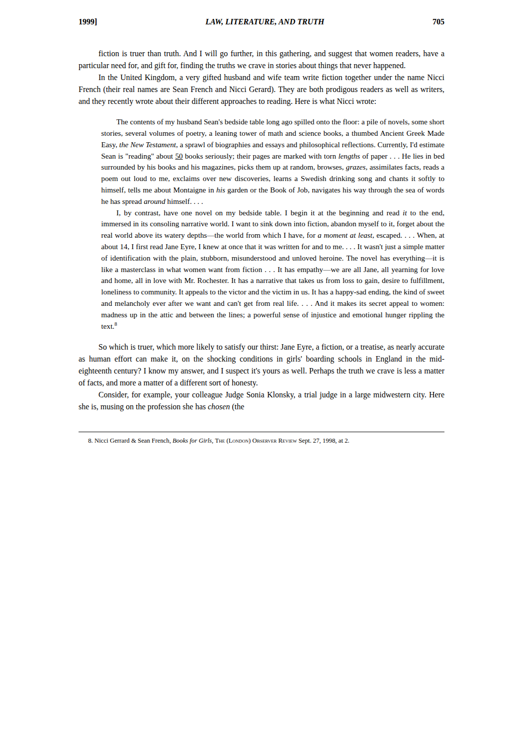1999] LAW, LITERATURE, AND TRUTH 705
fiction is truer than truth. And I will go further, in this gathering, and suggest that women readers, have a particular need for, and gift for, finding the truths we crave in stories about things that never happened.
In the United Kingdom, a very gifted husband and wife team write fiction together under the name Nicci French (their real names are Sean French and Nicci Gerard). They are both prodigous readers as well as writers, and they recently wrote about their different approaches to reading. Here is what Nicci wrote:
The contents of my husband Sean's bedside table long ago spilled onto the floor: a pile of novels, some short stories, several volumes of poetry, a leaning tower of math and science books, a thumbed Ancient Greek Made Easy, the New Testament, a sprawl of biographies and essays and philosophical reflections. Currently, I'd estimate Sean is "reading" about 50 books seriously; their pages are marked with torn lengths of paper . . . He lies in bed surrounded by his books and his magazines, picks them up at random, browses, grazes, assimilates facts, reads a poem out loud to me, exclaims over new discoveries, learns a Swedish drinking song and chants it softly to himself, tells me about Montaigne in his garden or the Book of Job, navigates his way through the sea of words he has spread around himself. . . .
I, by contrast, have one novel on my bedside table. I begin it at the beginning and read it to the end, immersed in its consoling narrative world. I want to sink down into fiction, abandon myself to it, forget about the real world above its watery depths—the world from which I have, for a moment at least, escaped. . . . When, at about 14, I first read Jane Eyre, I knew at once that it was written for and to me. . . . It wasn't just a simple matter of identification with the plain, stubborn, misunderstood and unloved heroine. The novel has everything—it is like a masterclass in what women want from fiction . . . It has empathy—we are all Jane, all yearning for love and home, all in love with Mr. Rochester. It has a narrative that takes us from loss to gain, desire to fulfillment, loneliness to community. It appeals to the victor and the victim in us. It has a happy-sad ending, the kind of sweet and melancholy ever after we want and can't get from real life. . . . And it makes its secret appeal to women: madness up in the attic and between the lines; a powerful sense of injustice and emotional hunger rippling the text.8
So which is truer, which more likely to satisfy our thirst: Jane Eyre, a fiction, or a treatise, as nearly accurate as human effort can make it, on the shocking conditions in girls' boarding schools in England in the mid-eighteenth century? I know my answer, and I suspect it's yours as well. Perhaps the truth we crave is less a matter of facts, and more a matter of a different sort of honesty.
Consider, for example, your colleague Judge Sonia Klonsky, a trial judge in a large midwestern city. Here she is, musing on the profession she has chosen (the
8. Nicci Gerrard & Sean French, Books for Girls, The (London) Observer Review Sept. 27, 1998, at 2.